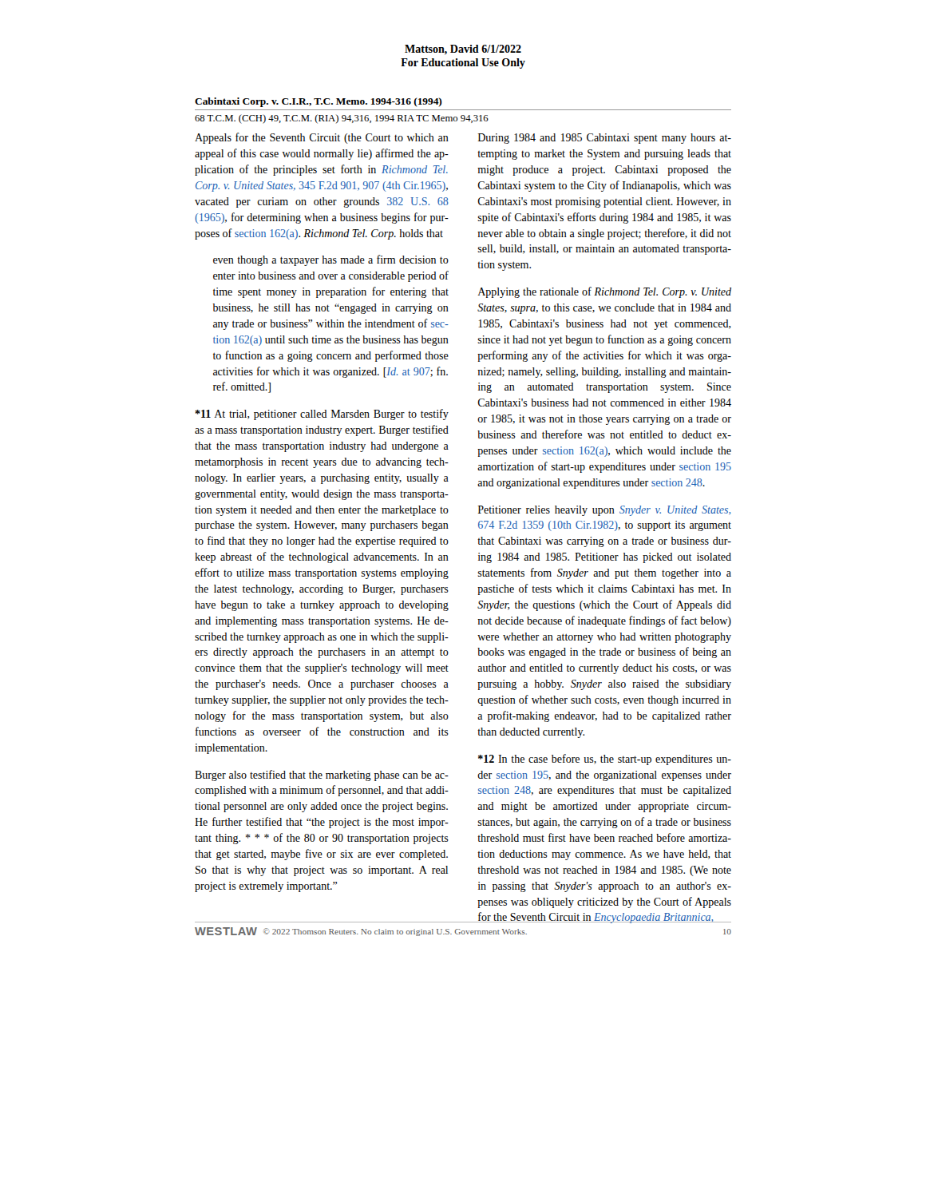Mattson, David 6/1/2022
For Educational Use Only
Cabintaxi Corp. v. C.I.R., T.C. Memo. 1994-316 (1994)
68 T.C.M. (CCH) 49, T.C.M. (RIA) 94,316, 1994 RIA TC Memo 94,316
Appeals for the Seventh Circuit (the Court to which an appeal of this case would normally lie) affirmed the application of the principles set forth in Richmond Tel. Corp. v. United States, 345 F.2d 901, 907 (4th Cir.1965), vacated per curiam on other grounds 382 U.S. 68 (1965), for determining when a business begins for purposes of section 162(a). Richmond Tel. Corp. holds that
even though a taxpayer has made a firm decision to enter into business and over a considerable period of time spent money in preparation for entering that business, he still has not “engaged in carrying on any trade or business” within the intendment of section 162(a) until such time as the business has begun to function as a going concern and performed those activities for which it was organized. [Id. at 907; fn. ref. omitted.]
*11 At trial, petitioner called Marsden Burger to testify as a mass transportation industry expert. Burger testified that the mass transportation industry had undergone a metamorphosis in recent years due to advancing technology. In earlier years, a purchasing entity, usually a governmental entity, would design the mass transportation system it needed and then enter the marketplace to purchase the system. However, many purchasers began to find that they no longer had the expertise required to keep abreast of the technological advancements. In an effort to utilize mass transportation systems employing the latest technology, according to Burger, purchasers have begun to take a turnkey approach to developing and implementing mass transportation systems. He described the turnkey approach as one in which the suppliers directly approach the purchasers in an attempt to convince them that the supplier's technology will meet the purchaser's needs. Once a purchaser chooses a turnkey supplier, the supplier not only provides the technology for the mass transportation system, but also functions as overseer of the construction and its implementation.
Burger also testified that the marketing phase can be accomplished with a minimum of personnel, and that additional personnel are only added once the project begins. He further testified that “the project is the most important thing. * * * of the 80 or 90 transportation projects that get started, maybe five or six are ever completed. So that is why that project was so important. A real project is extremely important.”
During 1984 and 1985 Cabintaxi spent many hours attempting to market the System and pursuing leads that might produce a project. Cabintaxi proposed the Cabintaxi system to the City of Indianapolis, which was Cabintaxi's most promising potential client. However, in spite of Cabintaxi's efforts during 1984 and 1985, it was never able to obtain a single project; therefore, it did not sell, build, install, or maintain an automated transportation system.
Applying the rationale of Richmond Tel. Corp. v. United States, supra, to this case, we conclude that in 1984 and 1985, Cabintaxi's business had not yet commenced, since it had not yet begun to function as a going concern performing any of the activities for which it was organized; namely, selling, building, installing and maintaining an automated transportation system. Since Cabintaxi's business had not commenced in either 1984 or 1985, it was not in those years carrying on a trade or business and therefore was not entitled to deduct expenses under section 162(a), which would include the amortization of start-up expenditures under section 195 and organizational expenditures under section 248.
Petitioner relies heavily upon Snyder v. United States, 674 F.2d 1359 (10th Cir.1982), to support its argument that Cabintaxi was carrying on a trade or business during 1984 and 1985. Petitioner has picked out isolated statements from Snyder and put them together into a pastiche of tests which it claims Cabintaxi has met. In Snyder, the questions (which the Court of Appeals did not decide because of inadequate findings of fact below) were whether an attorney who had written photography books was engaged in the trade or business of being an author and entitled to currently deduct his costs, or was pursuing a hobby. Snyder also raised the subsidiary question of whether such costs, even though incurred in a profit-making endeavor, had to be capitalized rather than deducted currently.
*12 In the case before us, the start-up expenditures under section 195, and the organizational expenses under section 248, are expenditures that must be capitalized and might be amortized under appropriate circumstances, but again, the carrying on of a trade or business threshold must first have been reached before amortization deductions may commence. As we have held, that threshold was not reached in 1984 and 1985. (We note in passing that Snyder's approach to an author's expenses was obliquely criticized by the Court of Appeals for the Seventh Circuit in Encyclopaedia Britannica,
WESTLAW © 2022 Thomson Reuters. No claim to original U.S. Government Works. 10